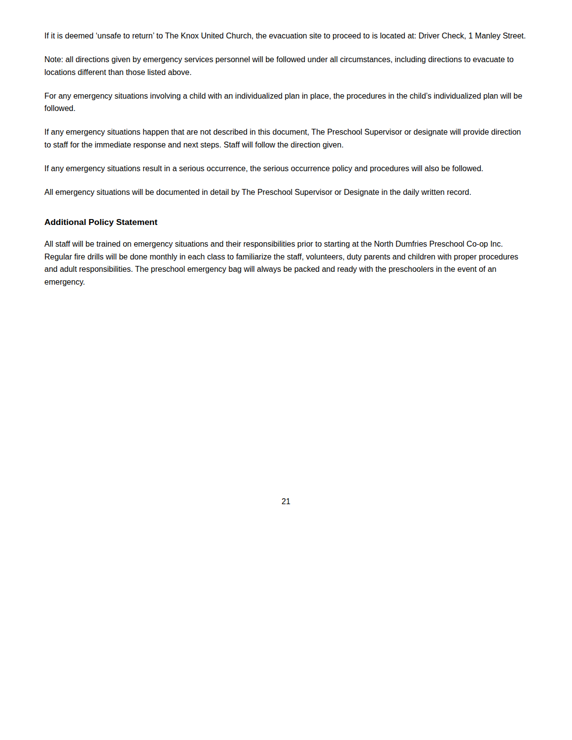If it is deemed ‘unsafe to return’ to The Knox United Church, the evacuation site to proceed to is located at: Driver Check, 1 Manley Street.
Note: all directions given by emergency services personnel will be followed under all circumstances, including directions to evacuate to locations different than those listed above.
For any emergency situations involving a child with an individualized plan in place, the procedures in the child’s individualized plan will be followed.
If any emergency situations happen that are not described in this document, The Preschool Supervisor or designate will provide direction to staff for the immediate response and next steps. Staff will follow the direction given.
If any emergency situations result in a serious occurrence, the serious occurrence policy and procedures will also be followed.
All emergency situations will be documented in detail by The Preschool Supervisor or Designate in the daily written record.
Additional Policy Statement
All staff will be trained on emergency situations and their responsibilities prior to starting at the North Dumfries Preschool Co-op Inc. Regular fire drills will be done monthly in each class to familiarize the staff, volunteers, duty parents and children with proper procedures and adult responsibilities. The preschool emergency bag will always be packed and ready with the preschoolers in the event of an emergency.
21